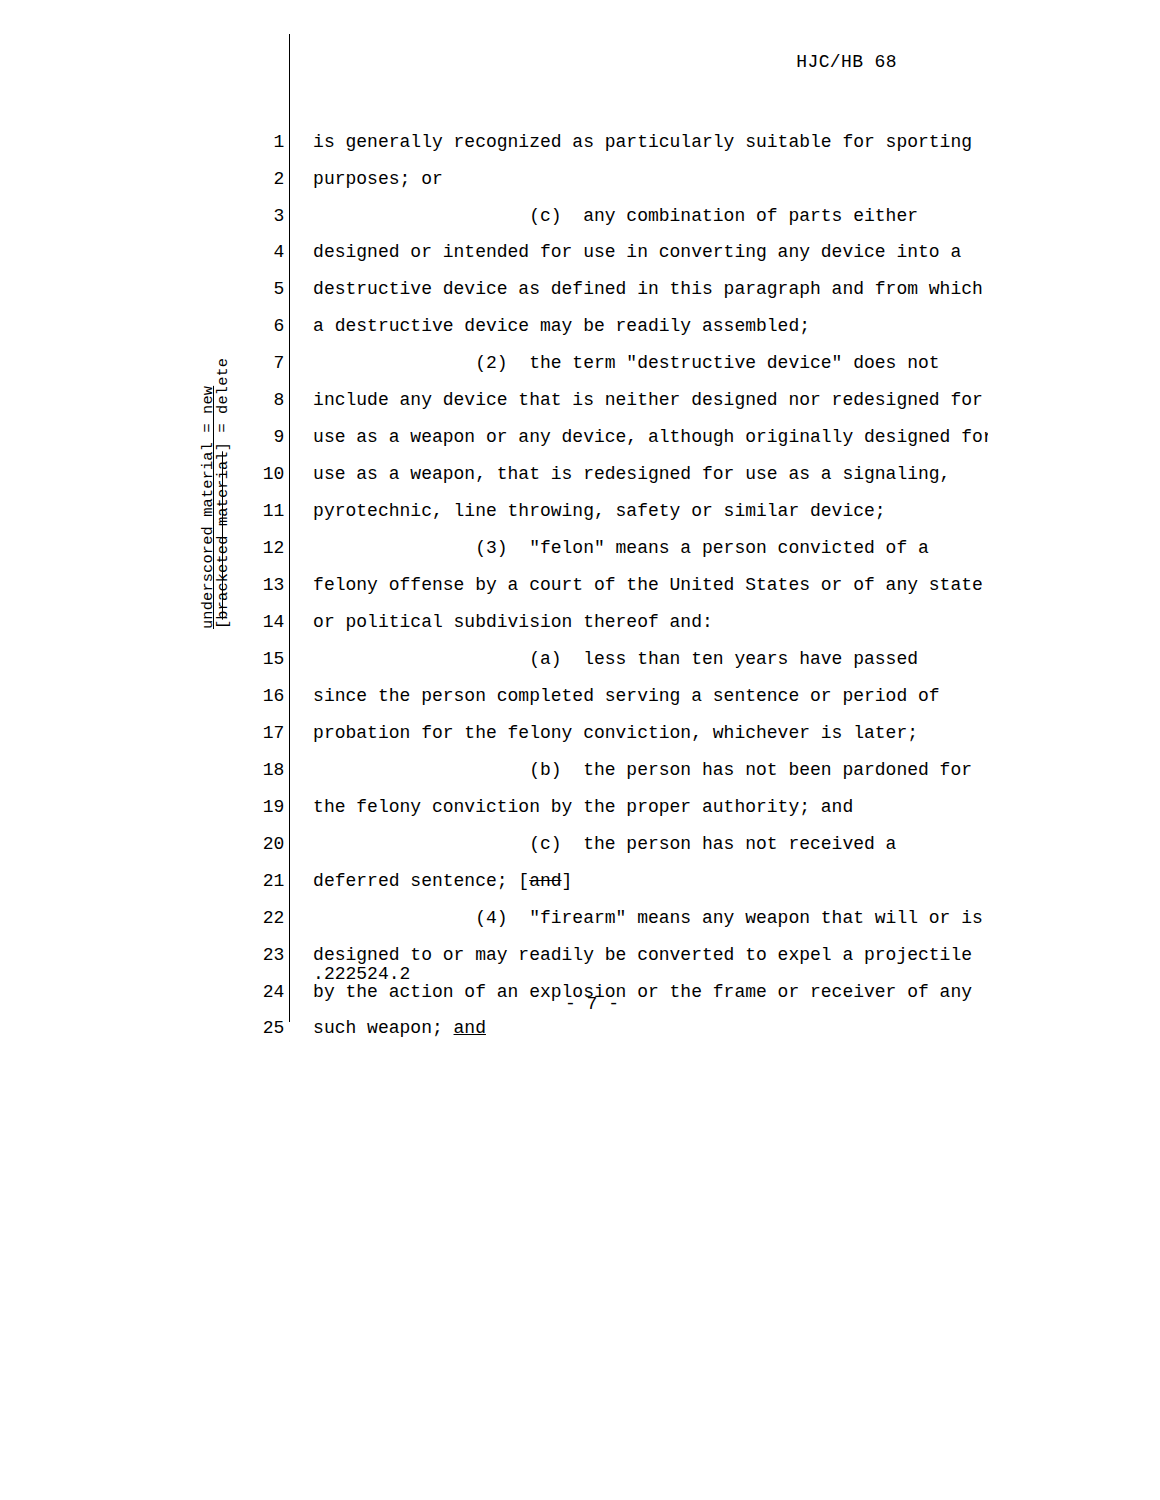HJC/HB 68
underscored material = new
[bracketed material] = delete
1
2
3
4
5
6
7
8
9
10
11
12
13
14
15
16
17
18
19
20
21
22
23
24
25
is generally recognized as particularly suitable for sporting
purposes; or
(c) any combination of parts either
designed or intended for use in converting any device into a
destructive device as defined in this paragraph and from which
a destructive device may be readily assembled;
(2) the term "destructive device" does not
include any device that is neither designed nor redesigned for
use as a weapon or any device, although originally designed for
use as a weapon, that is redesigned for use as a signaling,
pyrotechnic, line throwing, safety or similar device;
(3) "felon" means a person convicted of a
felony offense by a court of the United States or of any state
or political subdivision thereof and:
(a) less than ten years have passed
since the person completed serving a sentence or period of
probation for the felony conviction, whichever is later;
(b) the person has not been pardoned for
the felony conviction by the proper authority; and
(c) the person has not received a
deferred sentence; [and]
(4) "firearm" means any weapon that will or is
designed to or may readily be converted to expel a projectile
by the action of an explosion or the frame or receiver of any
such weapon; and
.222524.2
- 7 -